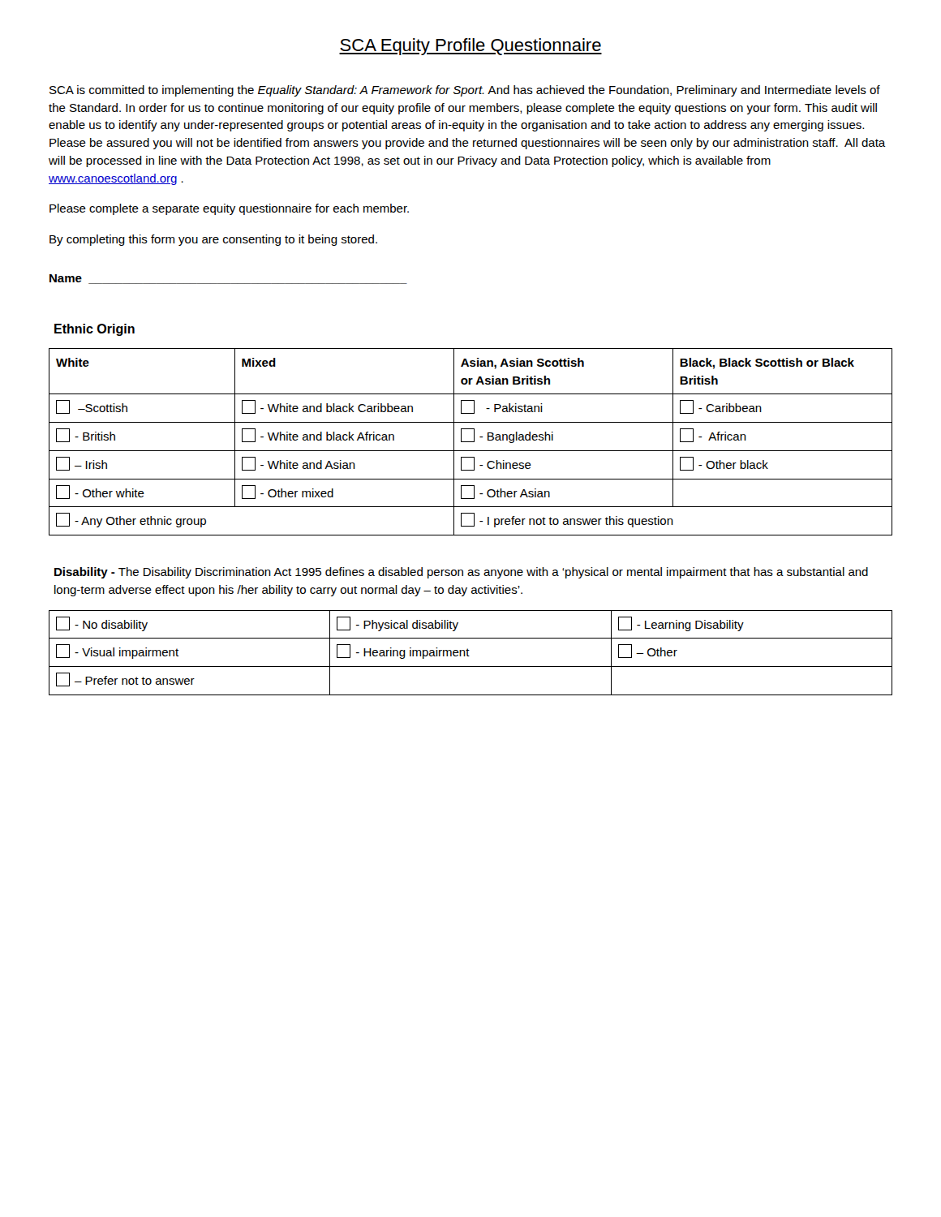SCA Equity Profile Questionnaire
SCA is committed to implementing the Equality Standard: A Framework for Sport. And has achieved the Foundation, Preliminary and Intermediate levels of the Standard. In order for us to continue monitoring of our equity profile of our members, please complete the equity questions on your form. This audit will enable us to identify any under-represented groups or potential areas of in-equity in the organisation and to take action to address any emerging issues. Please be assured you will not be identified from answers you provide and the returned questionnaires will be seen only by our administration staff. All data will be processed in line with the Data Protection Act 1998, as set out in our Privacy and Data Protection policy, which is available from www.canoescotland.org .
Please complete a separate equity questionnaire for each member.
By completing this form you are consenting to it being stored.
Name _______________________________________________
Ethnic Origin
| White | Mixed | Asian, Asian Scottish or Asian British | Black, Black Scottish or Black British |
| --- | --- | --- | --- |
| –Scottish | - White and black Caribbean | - Pakistani | - Caribbean |
| - British | - White and black African | - Bangladeshi | - African |
| – Irish | - White and Asian | - Chinese | - Other black |
| - Other white | - Other mixed | - Other Asian | |
| - Any Other ethnic group | - I prefer not to answer this question |
Disability - The Disability Discrimination Act 1995 defines a disabled person as anyone with a ‘physical or mental impairment that has a substantial and long-term adverse effect upon his /her ability to carry out normal day – to day activities’.
| - No disability | - Physical disability | - Learning Disability |
| - Visual impairment | - Hearing impairment | – Other |
| – Prefer not to answer | | |